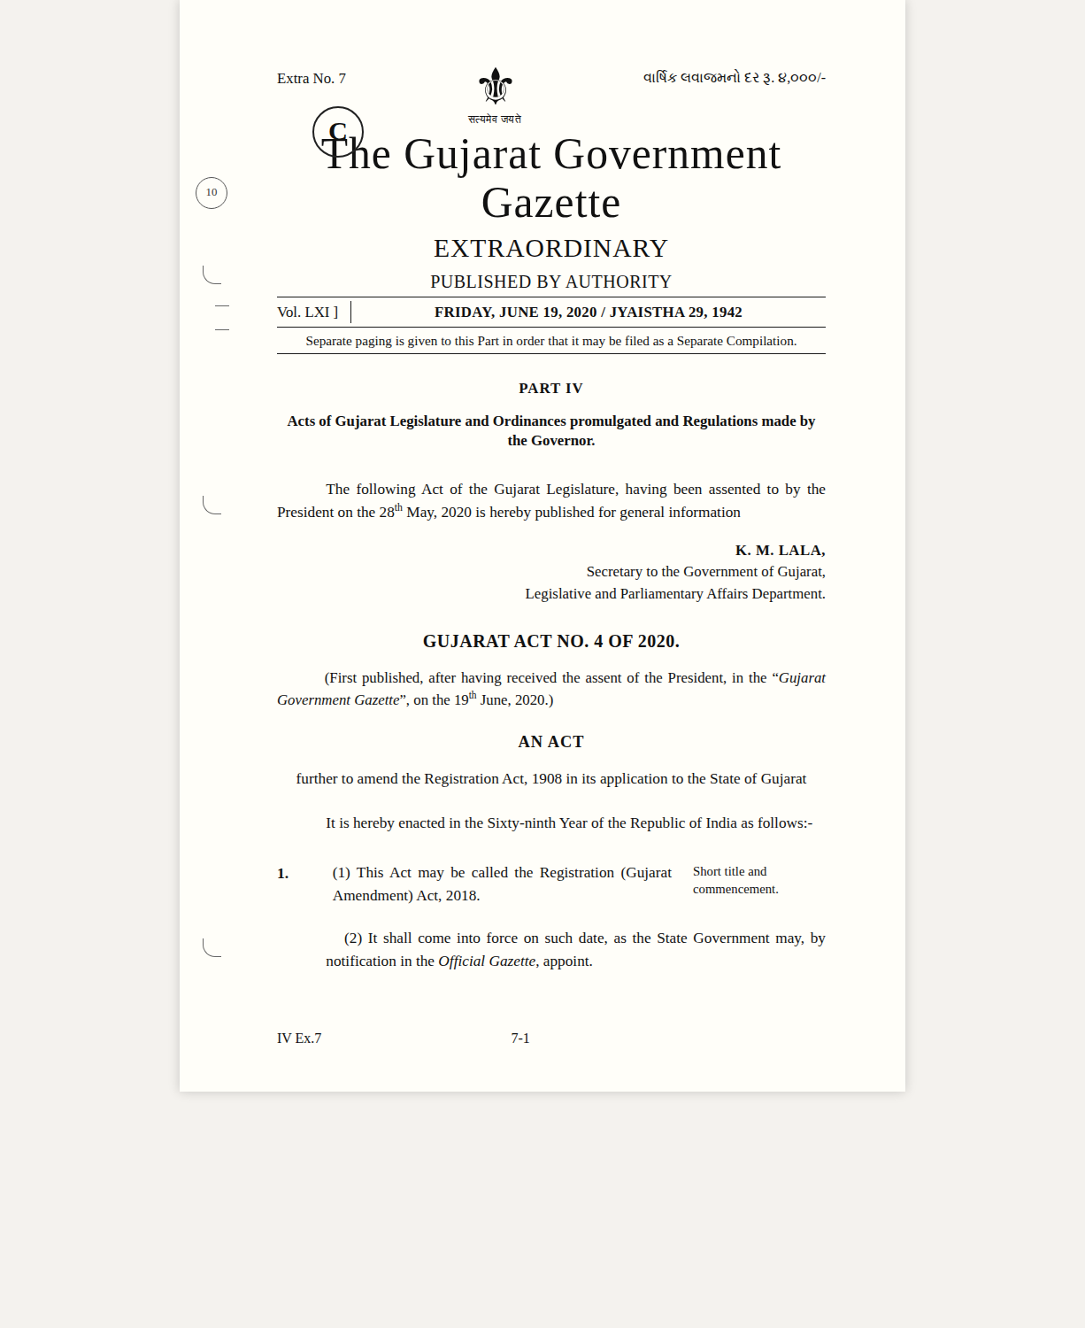\
10
Extra No. 7
⚜ सत्यमेव जयते
વાર્ષિક લવાજમનો દર રૂ. ૪,૦૦૦/-
C
The Gujarat Government Gazette
EXTRAORDINARY
PUBLISHED BY AUTHORITY
Vol. LXI ]
FRIDAY, JUNE 19, 2020 / JYAISTHA 29, 1942
Separate paging is given to this Part in order that it may be filed as a Separate Compilation.
PART IV
Acts of Gujarat Legislature and Ordinances promulgated and Regulations made by the Governor.
The following Act of the Gujarat Legislature, having been assented to by the President on the 28th May, 2020 is hereby published for general information
K. M. LALA,
Secretary to the Government of Gujarat,
Legislative and Parliamentary Affairs Department.
GUJARAT ACT NO. 4 OF 2020.
(First published, after having received the assent of the President, in the “Gujarat Government Gazette”, on the 19th June, 2020.)
AN ACT
further to amend the Registration Act, 1908 in its application to the State of Gujarat
It is hereby enacted in the Sixty-ninth Year of the Republic of India as follows:-
1.
(1) This Act may be called the Registration (Gujarat Amendment) Act, 2018.
Short title and commencement.
(2) It shall come into force on such date, as the State Government may, by notification in the Official Gazette, appoint.
IV Ex.7
7-1